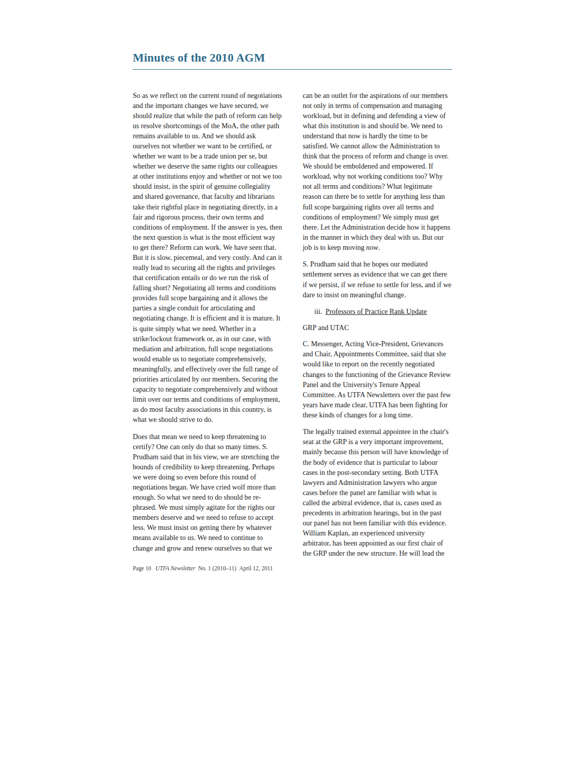Minutes of the 2010 AGM
So as we reflect on the current round of negotiations and the important changes we have secured, we should realize that while the path of reform can help us resolve shortcomings of the MoA, the other path remains available to us. And we should ask ourselves not whether we want to be certified, or whether we want to be a trade union per se, but whether we deserve the same rights our colleagues at other institutions enjoy and whether or not we too should insist, in the spirit of genuine collegiality and shared governance, that faculty and librarians take their rightful place in negotiating directly, in a fair and rigorous process, their own terms and conditions of employment. If the answer is yes, then the next question is what is the most efficient way to get there? Reform can work. We have seen that. But it is slow, piecemeal, and very costly. And can it really lead to securing all the rights and privileges that certification entails or do we run the risk of falling short? Negotiating all terms and conditions provides full scope bargaining and it allows the parties a single conduit for articulating and negotiating change. It is efficient and it is mature. It is quite simply what we need. Whether in a strike/lockout framework or, as in our case, with mediation and arbitration, full scope negotiations would enable us to negotiate comprehensively, meaningfully, and effectively over the full range of priorities articulated by our members. Securing the capacity to negotiate comprehensively and without limit over our terms and conditions of employment, as do most faculty associations in this country, is what we should strive to do.
Does that mean we need to keep threatening to certify? One can only do that so many times. S. Prudham said that in his view, we are stretching the bounds of credibility to keep threatening. Perhaps we were doing so even before this round of negotiations began. We have cried wolf more than enough. So what we need to do should be re-phrased. We must simply agitate for the rights our members deserve and we need to refuse to accept less. We must insist on getting there by whatever means available to us. We need to continue to change and grow and renew ourselves so that we can be an outlet for the aspirations of our members not only in terms of compensation and managing workload, but in defining and defending a view of what this institution is and should be. We need to understand that now is hardly the time to be satisfied. We cannot allow the Administration to think that the process of reform and change is over. We should be emboldened and empowered. If workload, why not working conditions too? Why not all terms and conditions? What legitimate reason can there be to settle for anything less than full scope bargaining rights over all terms and conditions of employment? We simply must get there. Let the Administration decide how it happens in the manner in which they deal with us. But our job is to keep moving now.
S. Prudham said that he hopes our mediated settlement serves as evidence that we can get there if we persist, if we refuse to settle for less, and if we dare to insist on meaningful change.
iii. Professors of Practice Rank Update
GRP and UTAC
C. Messenger, Acting Vice-President, Grievances and Chair, Appointments Committee, said that she would like to report on the recently negotiated changes to the functioning of the Grievance Review Panel and the University's Tenure Appeal Committee. As UTFA Newsletters over the past few years have made clear, UTFA has been fighting for these kinds of changes for a long time.
The legally trained external appointee in the chair's seat at the GRP is a very important improvement, mainly because this person will have knowledge of the body of evidence that is particular to labour cases in the post-secondary setting. Both UTFA lawyers and Administration lawyers who argue cases before the panel are familiar with what is called the arbitral evidence, that is, cases used as precedents in arbitration hearings, but in the past our panel has not been familiar with this evidence. William Kaplan, an experienced university arbitrator, has been appointed as our first chair of the GRP under the new structure. He will lead the
Page 10 UTFA Newsletter No. 1 (2010–11) April 12, 2011